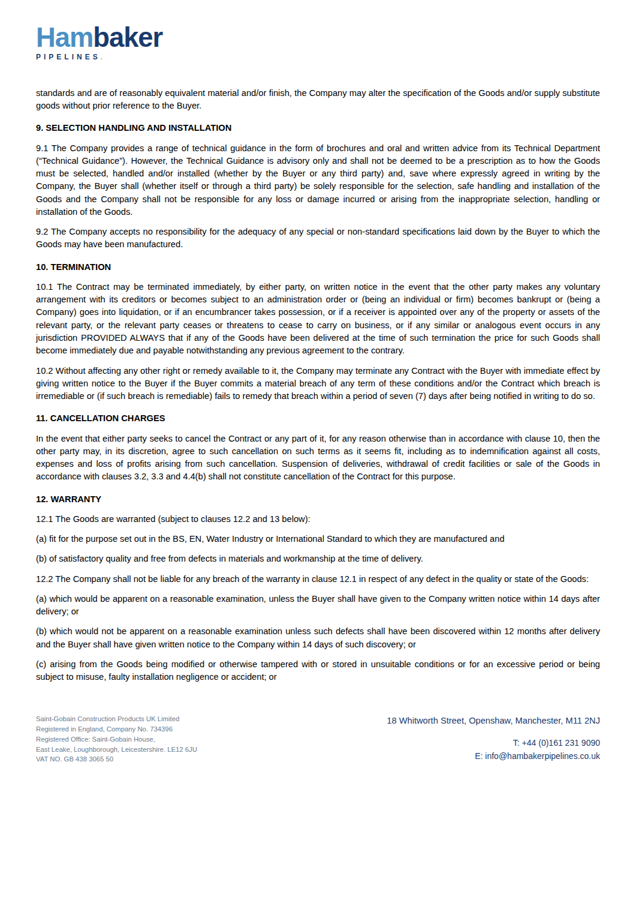Ham baker
PIPELINES.
standards and are of reasonably equivalent material and/or finish, the Company may alter the specification of the Goods and/or supply substitute goods without prior reference to the Buyer.
9. SELECTION HANDLING AND INSTALLATION
9.1 The Company provides a range of technical guidance in the form of brochures and oral and written advice from its Technical Department (“Technical Guidance”). However, the Technical Guidance is advisory only and shall not be deemed to be a prescription as to how the Goods must be selected, handled and/or installed (whether by the Buyer or any third party) and, save where expressly agreed in writing by the Company, the Buyer shall (whether itself or through a third party) be solely responsible for the selection, safe handling and installation of the Goods and the Company shall not be responsible for any loss or damage incurred or arising from the inappropriate selection, handling or installation of the Goods.
9.2 The Company accepts no responsibility for the adequacy of any special or non-standard specifications laid down by the Buyer to which the Goods may have been manufactured.
10. TERMINATION
10.1 The Contract may be terminated immediately, by either party, on written notice in the event that the other party makes any voluntary arrangement with its creditors or becomes subject to an administration order or (being an individual or firm) becomes bankrupt or (being a Company) goes into liquidation, or if an encumbrancer takes possession, or if a receiver is appointed over any of the property or assets of the relevant party, or the relevant party ceases or threatens to cease to carry on business, or if any similar or analogous event occurs in any jurisdiction PROVIDED ALWAYS that if any of the Goods have been delivered at the time of such termination the price for such Goods shall become immediately due and payable notwithstanding any previous agreement to the contrary.
10.2 Without affecting any other right or remedy available to it, the Company may terminate any Contract with the Buyer with immediate effect by giving written notice to the Buyer if the Buyer commits a material breach of any term of these conditions and/or the Contract which breach is irremediable or (if such breach is remediable) fails to remedy that breach within a period of seven (7) days after being notified in writing to do so.
11. CANCELLATION CHARGES
In the event that either party seeks to cancel the Contract or any part of it, for any reason otherwise than in accordance with clause 10, then the other party may, in its discretion, agree to such cancellation on such terms as it seems fit, including as to indemnification against all costs, expenses and loss of profits arising from such cancellation. Suspension of deliveries, withdrawal of credit facilities or sale of the Goods in accordance with clauses 3.2, 3.3 and 4.4(b) shall not constitute cancellation of the Contract for this purpose.
12. WARRANTY
12.1 The Goods are warranted (subject to clauses 12.2 and 13 below):
(a) fit for the purpose set out in the BS, EN, Water Industry or International Standard to which they are manufactured and
(b) of satisfactory quality and free from defects in materials and workmanship at the time of delivery.
12.2 The Company shall not be liable for any breach of the warranty in clause 12.1 in respect of any defect in the quality or state of the Goods:
(a) which would be apparent on a reasonable examination, unless the Buyer shall have given to the Company written notice within 14 days after delivery; or
(b) which would not be apparent on a reasonable examination unless such defects shall have been discovered within 12 months after delivery and the Buyer shall have given written notice to the Company within 14 days of such discovery; or
(c) arising from the Goods being modified or otherwise tampered with or stored in unsuitable conditions or for an excessive period or being subject to misuse, faulty installation negligence or accident; or
Saint-Gobain Construction Products UK Limited
Registered in England, Company No. 734396
Registered Office: Saint-Gobain House,
East Leake, Loughborough, Leicestershire. LE12 6JU
VAT NO. GB 438 3065 50
18 Whitworth Street, Openshaw, Manchester, M11 2NJ
T: +44 (0)161 231 9090
E: info@hambakerpipelines.co.uk